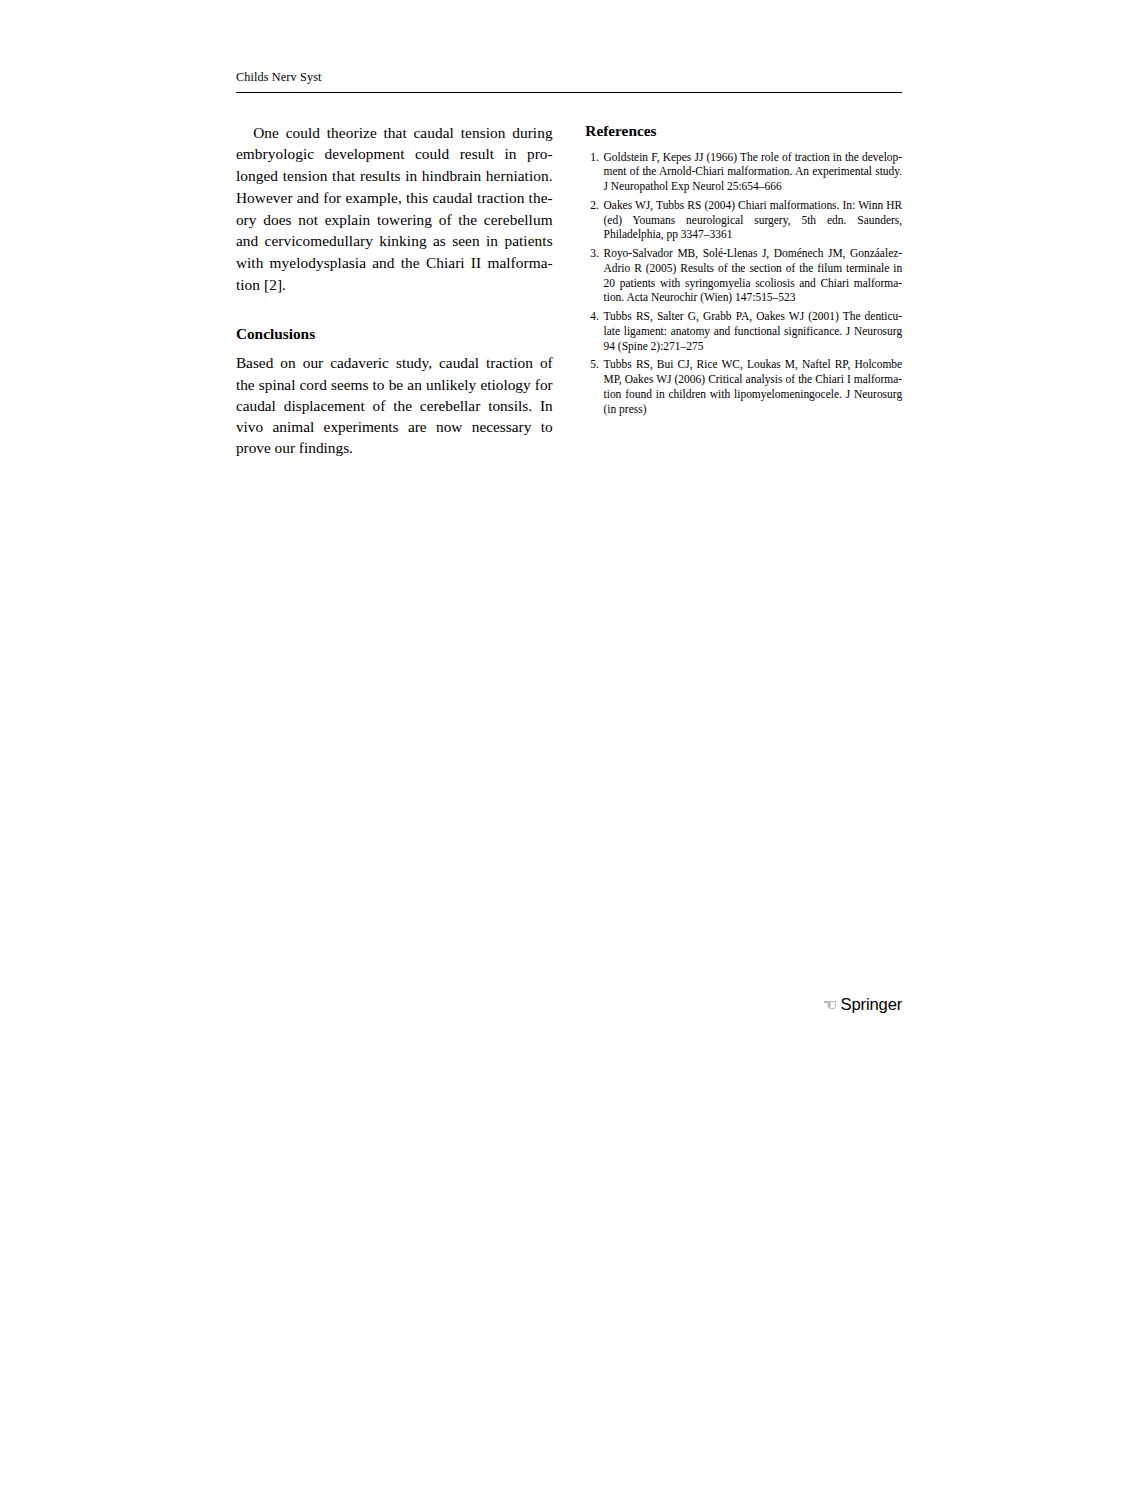Childs Nerv Syst
One could theorize that caudal tension during embryologic development could result in prolonged tension that results in hindbrain herniation. However and for example, this caudal traction theory does not explain towering of the cerebellum and cervicomedullary kinking as seen in patients with myelodysplasia and the Chiari II malformation [2].
Conclusions
Based on our cadaveric study, caudal traction of the spinal cord seems to be an unlikely etiology for caudal displacement of the cerebellar tonsils. In vivo animal experiments are now necessary to prove our findings.
References
Goldstein F, Kepes JJ (1966) The role of traction in the development of the Arnold-Chiari malformation. An experimental study. J Neuropathol Exp Neurol 25:654–666
Oakes WJ, Tubbs RS (2004) Chiari malformations. In: Winn HR (ed) Youmans neurological surgery, 5th edn. Saunders, Philadelphia, pp 3347–3361
Royo-Salvador MB, Solé-Llenas J, Doménech JM, Gonzáalez-Adrio R (2005) Results of the section of the filum terminale in 20 patients with syringomyelia scoliosis and Chiari malformation. Acta Neurochir (Wien) 147:515–523
Tubbs RS, Salter G, Grabb PA, Oakes WJ (2001) The denticulate ligament: anatomy and functional significance. J Neurosurg 94 (Spine 2):271–275
Tubbs RS, Bui CJ, Rice WC, Loukas M, Naftel RP, Holcombe MP, Oakes WJ (2006) Critical analysis of the Chiari I malformation found in children with lipomyelomeningocele. J Neurosurg (in press)
☞Springer